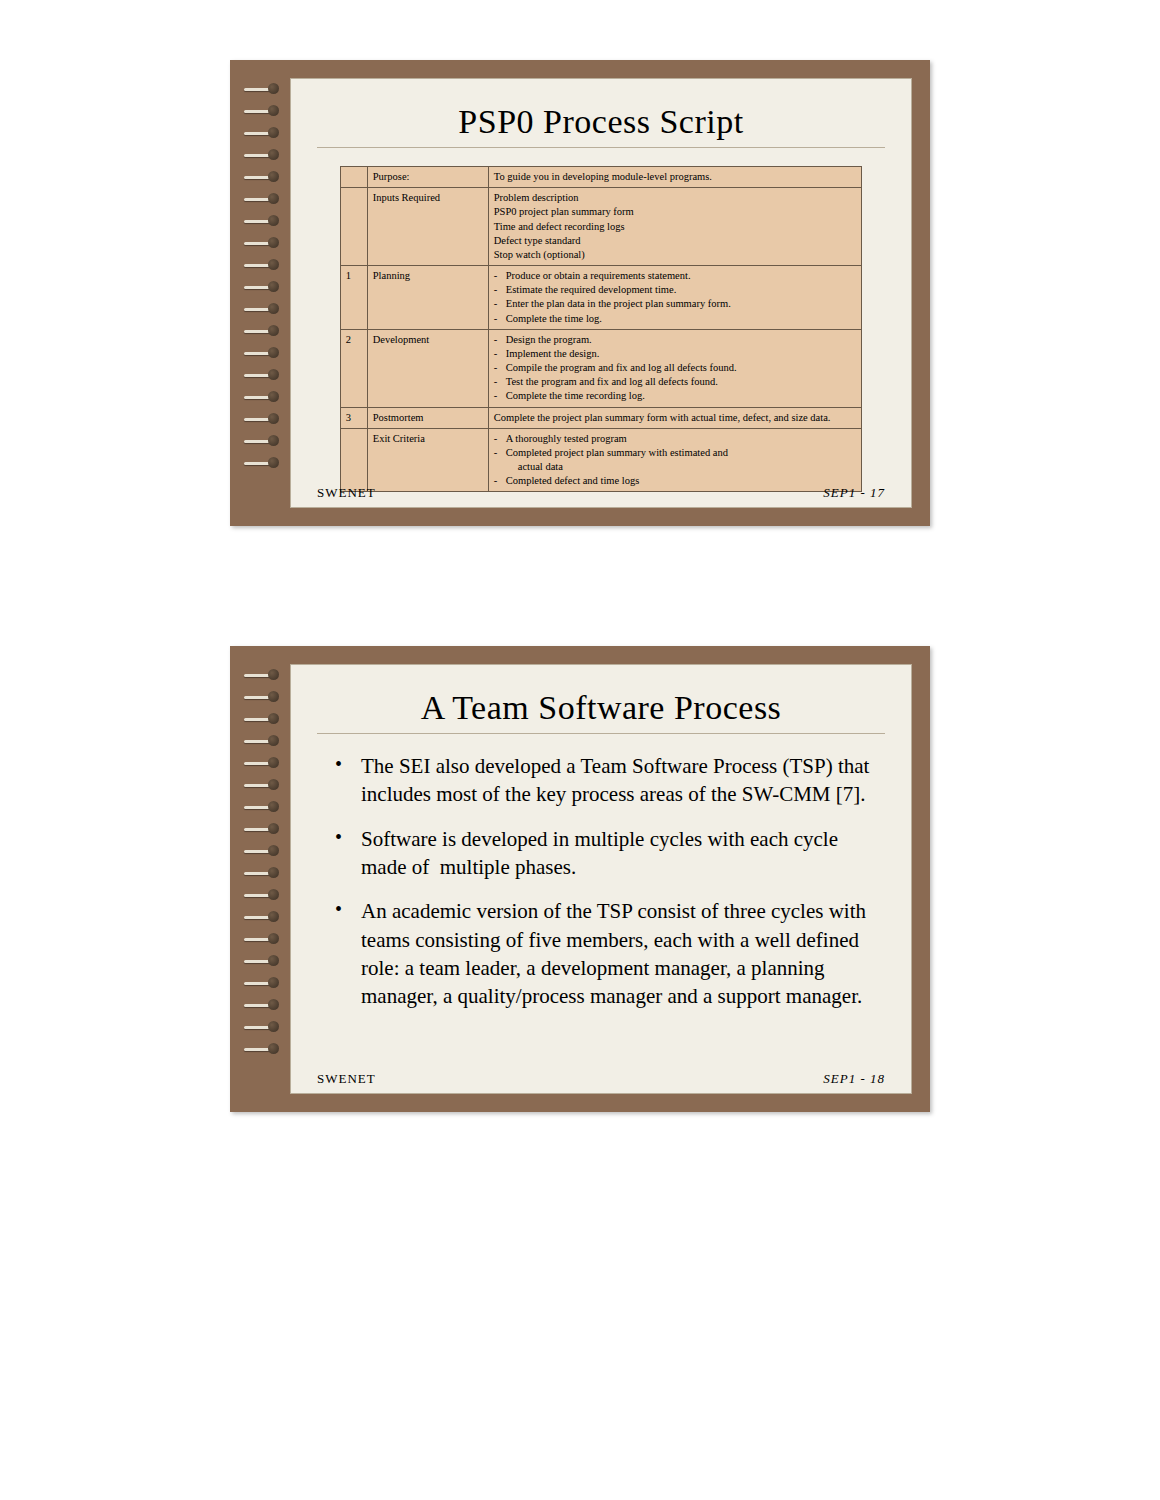PSP0 Process Script
| | Purpose: | To guide you in developing module-level programs. |
| | Inputs Required | Problem description PSP0 project plan summary form Time and defect recording logs Defect type standard Stop watch (optional) |
| 1 | Planning | Produce or obtain a requirements statement. Estimate the required development time. Enter the plan data in the project plan summary form. Complete the time log. |
| 2 | Development | Design the program. Implement the design. Compile the program and fix and log all defects found. Test the program and fix and log all defects found. Complete the time recording log. |
| 3 | Postmortem | Complete the project plan summary form with actual time, defect, and size data. |
| | Exit Criteria | A thoroughly tested program Completed project plan summary with estimated and actual data Completed defect and time logs |
SWENET SEP1 - 17
A Team Software Process
The SEI also developed a Team Software Process (TSP) that includes most of the key process areas of the SW-CMM [7].
Software is developed in multiple cycles with each cycle made of multiple phases.
An academic version of the TSP consist of three cycles with teams consisting of five members, each with a well defined role: a team leader, a development manager, a planning manager, a quality/process manager and a support manager.
SWENET SEP1 - 18